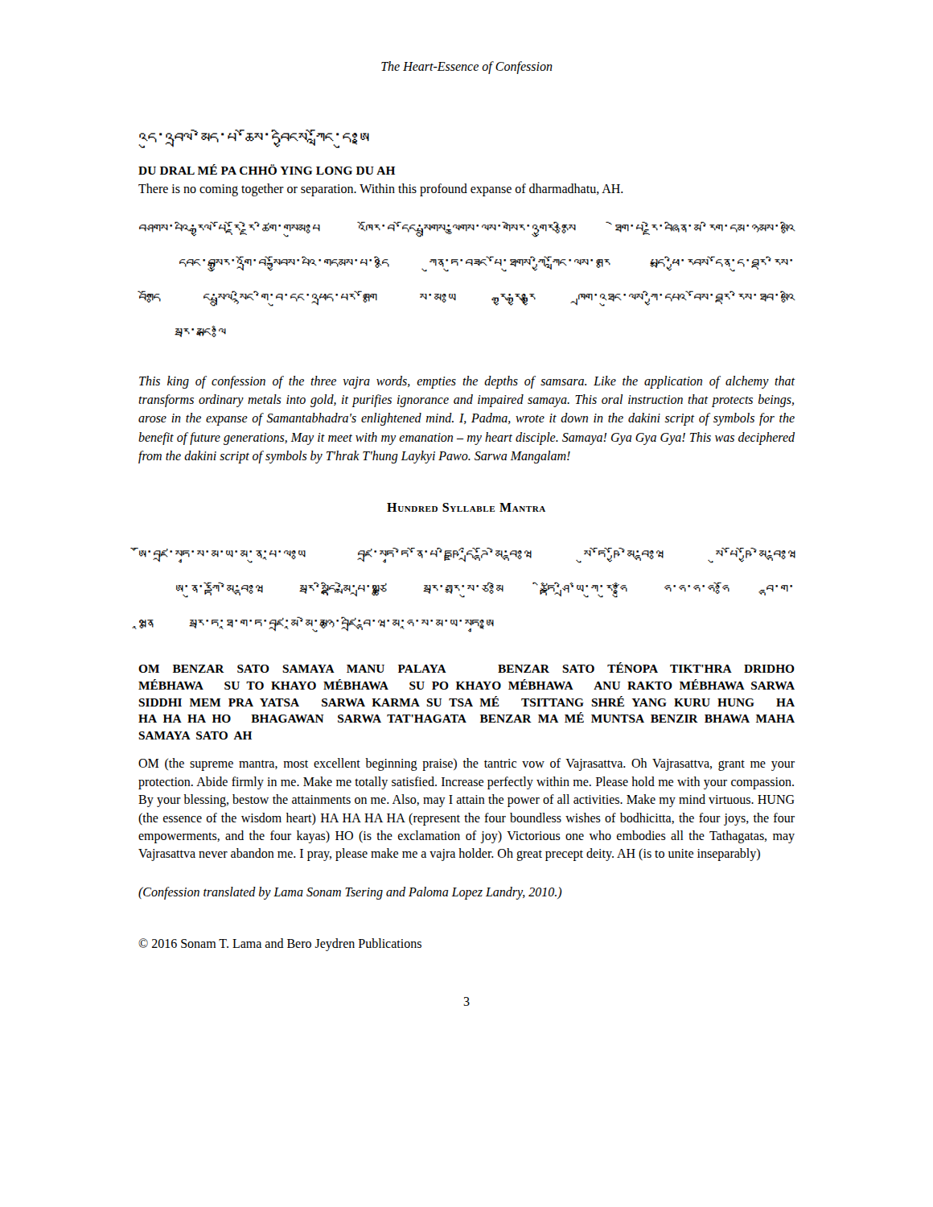The Heart-Essence of Confession
འདུ་འབྲལ་མེད་པ་ཆོས་དབྱིངས་ཀློང་དུ་ཨཱཿ
Du dral mé pa chhö ying long du ah
There is no coming together or separation. Within this profound expanse of dharmadhatu, AH.
བཤགས་པའི་རྒྱལ་པོ་རྡོ་རྗེ་ཚིག་གསུམ་པཿ འཁོར་བ་དོང་སྤྲུགས་ལྕགས་ལས་གསེར་འགྱུར་རྩིསཿ ཐེག་པ་རྗེ་བཞིན་མ་རིག་དམ་ཉམས་པའིཿ དབང་བསྒྱུར་འགྲོ་བ་སྐྱོབས་པའི་གདམས་པ་འདིཿ ཀུན་ཏུ་བཟང་པོ་ཐུགས་ཀྱི་ཀློང་ལས་ཤརཿ པདྨ་ཕྱི་རབས་དོན་དུ་བརྡ་རིས་བཀོདཿ ང་སྤྲུལ་སྙིང་གི་བུ་དང་འཕྲད་པར་ཤོགཿ ས་མ་ཡཿ རྒྱ་རྒྱ་རྒྱཿ ཁྲག་འཐུང་ལས་ཀྱི་དཔའ་བོས་བརྡ་རིས་ཐབ་པའིཿ སརྦ་མངྒ་ལཾཿ
This king of confession of the three vajra words, empties the depths of samsara. Like the application of alchemy that transforms ordinary metals into gold, it purifies ignorance and impaired samaya. This oral instruction that protects beings, arose in the expanse of Samantabhadra's enlightened mind. I, Padma, wrote it down in the dakini script of symbols for the benefit of future generations, May it meet with my emanation – my heart disciple. Samaya! Gya Gya Gya! This was deciphered from the dakini script of symbols by T'hrak T'hung Laykyi Pawo. Sarwa Mangalam!
Hundred Syllable Mantra
ཨོཾ་བཛྲ་སཏྭ་ས་མ་ཡ་མ་ནུ་པཱ་ལ་ཡཿ བཛྲ་སཏྭ་ཏེ་ནོ་པ་ཏིཥྛ་དྲྀ་ཌྷོ་མེ་བྷ་ཝཿ སུ་ཏོ་ཥྱོ་མེ་བྷ་ཝཿ སུ་པོ་ཥྱོ་མེ་བྷ་ཝཿ ཨ་ནུ་རཀྟོ་མེ་བྷ་ཝཿ སརྦ་སིདྡྷི་མྨེ་པྲ་ཡཙྪཿ སརྦ་ཀརྨ་སུ་ཙ་མེཿ ཙིཏྟཾ་ཤྲི་ཡཾ་ཀུ་རུ་ཧཱུྃཿ ཧ་ཧ་ཧ་ཧ་ཧོཿ བྷ་ག་ཝཱནཿ སརྦ་ཏ་ཐཱ་ག་ཏ་བཛྲ་མཱ་མེ་མུཉྩ་བཛྲི་བྷ་ཝ་མ་ཧཱ་ས་མ་ཡ་སཏྭ་ཨཱཿ
Om benzar sato samaya manu palaya benzar sato ténopa tikt'hra dridho mébhawa su to khayo mébhawa su po khayo mébhawa anu rakto mébhawa sarwa siddhi mem pra yatsa sarwa karma su tsa mé tsittang shré yang kuru hung ha ha ha ha ho bhagawan sarwa tat'hagata benzar ma mé muntsa benzir bhawa maha samaya sato ah
OM (the supreme mantra, most excellent beginning praise) the tantric vow of Vajrasattva. Oh Vajrasattva, grant me your protection. Abide firmly in me. Make me totally satisfied. Increase perfectly within me. Please hold me with your compassion. By your blessing, bestow the attainments on me. Also, may I attain the power of all activities. Make my mind virtuous. HUNG (the essence of the wisdom heart) HA HA HA HA (represent the four boundless wishes of bodhicitta, the four joys, the four empowerments, and the four kayas) HO (is the exclamation of joy) Victorious one who embodies all the Tathagatas, may Vajrasattva never abandon me. I pray, please make me a vajra holder. Oh great precept deity. AH (is to unite inseparably)
(Confession translated by Lama Sonam Tsering and Paloma Lopez Landry, 2010.)
© 2016 Sonam T. Lama and Bero Jeydren Publications
3